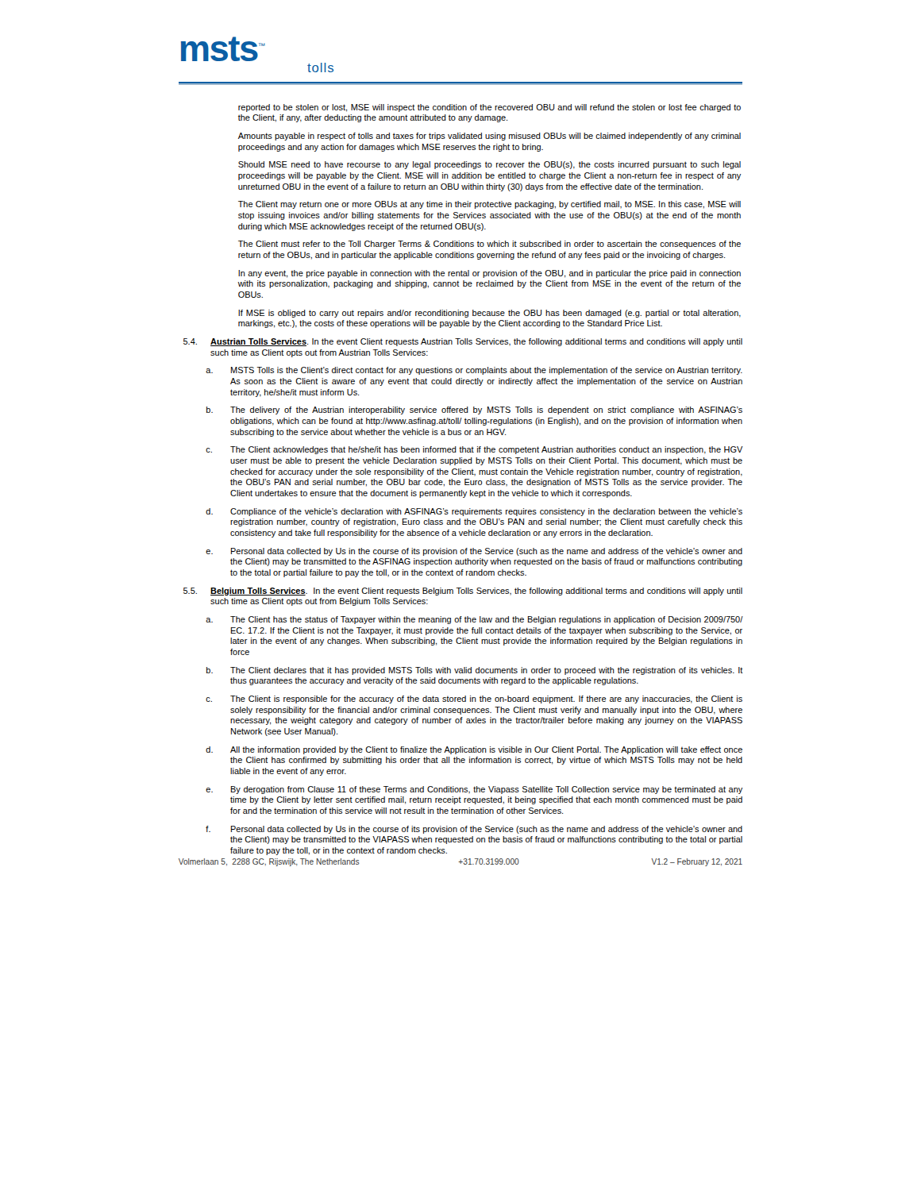msts™
tolls
reported to be stolen or lost, MSE will inspect the condition of the recovered OBU and will refund the stolen or lost fee charged to the Client, if any, after deducting the amount attributed to any damage.
Amounts payable in respect of tolls and taxes for trips validated using misused OBUs will be claimed independently of any criminal proceedings and any action for damages which MSE reserves the right to bring.
Should MSE need to have recourse to any legal proceedings to recover the OBU(s), the costs incurred pursuant to such legal proceedings will be payable by the Client. MSE will in addition be entitled to charge the Client a non-return fee in respect of any unreturned OBU in the event of a failure to return an OBU within thirty (30) days from the effective date of the termination.
The Client may return one or more OBUs at any time in their protective packaging, by certified mail, to MSE. In this case, MSE will stop issuing invoices and/or billing statements for the Services associated with the use of the OBU(s) at the end of the month during which MSE acknowledges receipt of the returned OBU(s).
The Client must refer to the Toll Charger Terms & Conditions to which it subscribed in order to ascertain the consequences of the return of the OBUs, and in particular the applicable conditions governing the refund of any fees paid or the invoicing of charges.
In any event, the price payable in connection with the rental or provision of the OBU, and in particular the price paid in connection with its personalization, packaging and shipping, cannot be reclaimed by the Client from MSE in the event of the return of the OBUs.
If MSE is obliged to carry out repairs and/or reconditioning because the OBU has been damaged (e.g. partial or total alteration, markings, etc.), the costs of these operations will be payable by the Client according to the Standard Price List.
5.4.
Austrian Tolls Services. In the event Client requests Austrian Tolls Services, the following additional terms and conditions will apply until such time as Client opts out from Austrian Tolls Services:
a.
MSTS Tolls is the Client’s direct contact for any questions or complaints about the implementation of the service on Austrian territory. As soon as the Client is aware of any event that could directly or indirectly affect the implementation of the service on Austrian territory, he/she/it must inform Us.
b.
The delivery of the Austrian interoperability service offered by MSTS Tolls is dependent on strict compliance with ASFINAG’s obligations, which can be found at http://www.asfinag.at/toll/ tolling-regulations (in English), and on the provision of information when subscribing to the service about whether the vehicle is a bus or an HGV.
c.
The Client acknowledges that he/she/it has been informed that if the competent Austrian authorities conduct an inspection, the HGV user must be able to present the vehicle Declaration supplied by MSTS Tolls on their Client Portal. This document, which must be checked for accuracy under the sole responsibility of the Client, must contain the Vehicle registration number, country of registration, the OBU’s PAN and serial number, the OBU bar code, the Euro class, the designation of MSTS Tolls as the service provider. The Client undertakes to ensure that the document is permanently kept in the vehicle to which it corresponds.
d.
Compliance of the vehicle’s declaration with ASFINAG’s requirements requires consistency in the declaration between the vehicle’s registration number, country of registration, Euro class and the OBU’s PAN and serial number; the Client must carefully check this consistency and take full responsibility for the absence of a vehicle declaration or any errors in the declaration.
e.
Personal data collected by Us in the course of its provision of the Service (such as the name and address of the vehicle’s owner and the Client) may be transmitted to the ASFINAG inspection authority when requested on the basis of fraud or malfunctions contributing to the total or partial failure to pay the toll, or in the context of random checks.
5.5.
Belgium Tolls Services. In the event Client requests Belgium Tolls Services, the following additional terms and conditions will apply until such time as Client opts out from Belgium Tolls Services:
a.
The Client has the status of Taxpayer within the meaning of the law and the Belgian regulations in application of Decision 2009/750/ EC. 17.2. If the Client is not the Taxpayer, it must provide the full contact details of the taxpayer when subscribing to the Service, or later in the event of any changes. When subscribing, the Client must provide the information required by the Belgian regulations in force
b.
The Client declares that it has provided MSTS Tolls with valid documents in order to proceed with the registration of its vehicles. It thus guarantees the accuracy and veracity of the said documents with regard to the applicable regulations.
c.
The Client is responsible for the accuracy of the data stored in the on-board equipment. If there are any inaccuracies, the Client is solely responsibility for the financial and/or criminal consequences. The Client must verify and manually input into the OBU, where necessary, the weight category and category of number of axles in the tractor/trailer before making any journey on the VIAPASS Network (see User Manual).
d.
All the information provided by the Client to finalize the Application is visible in Our Client Portal. The Application will take effect once the Client has confirmed by submitting his order that all the information is correct, by virtue of which MSTS Tolls may not be held liable in the event of any error.
e.
By derogation from Clause 11 of these Terms and Conditions, the Viapass Satellite Toll Collection service may be terminated at any time by the Client by letter sent certified mail, return receipt requested, it being specified that each month commenced must be paid for and the termination of this service will not result in the termination of other Services.
f.
Personal data collected by Us in the course of its provision of the Service (such as the name and address of the vehicle’s owner and the Client) may be transmitted to the VIAPASS when requested on the basis of fraud or malfunctions contributing to the total or partial failure to pay the toll, or in the context of random checks.
| Volmerlaan 5, 2288 GC, Rijswijk, The Netherlands | +31.70.3199.000 | V1.2 – February 12, 2021 |